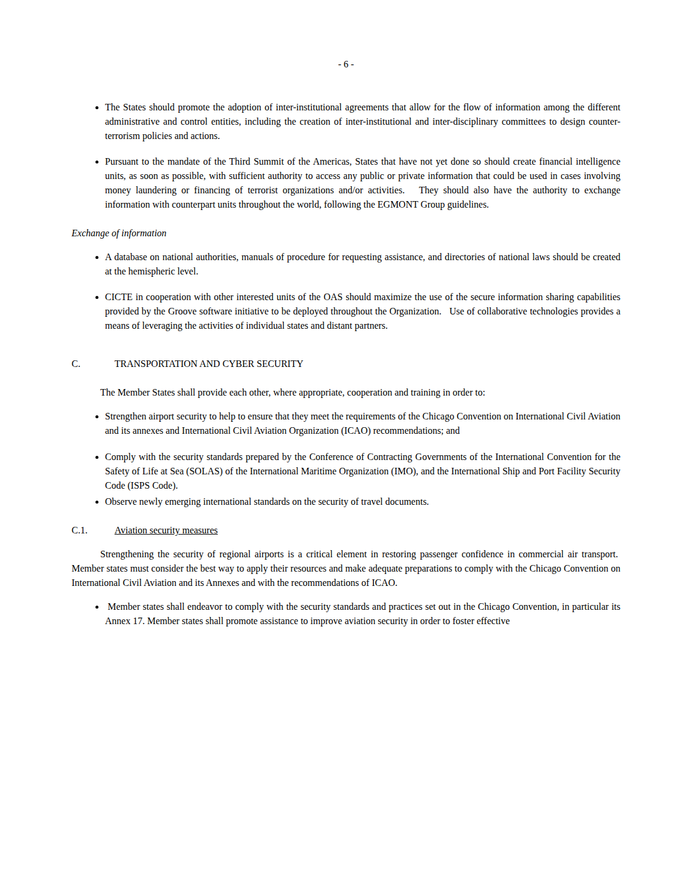- 6 -
The States should promote the adoption of inter-institutional agreements that allow for the flow of information among the different administrative and control entities, including the creation of inter-institutional and inter-disciplinary committees to design counter-terrorism policies and actions.
Pursuant to the mandate of the Third Summit of the Americas, States that have not yet done so should create financial intelligence units, as soon as possible, with sufficient authority to access any public or private information that could be used in cases involving money laundering or financing of terrorist organizations and/or activities. They should also have the authority to exchange information with counterpart units throughout the world, following the EGMONT Group guidelines.
Exchange of information
A database on national authorities, manuals of procedure for requesting assistance, and directories of national laws should be created at the hemispheric level.
CICTE in cooperation with other interested units of the OAS should maximize the use of the secure information sharing capabilities provided by the Groove software initiative to be deployed throughout the Organization. Use of collaborative technologies provides a means of leveraging the activities of individual states and distant partners.
C. TRANSPORTATION AND CYBER SECURITY
The Member States shall provide each other, where appropriate, cooperation and training in order to:
Strengthen airport security to help to ensure that they meet the requirements of the Chicago Convention on International Civil Aviation and its annexes and International Civil Aviation Organization (ICAO) recommendations; and
Comply with the security standards prepared by the Conference of Contracting Governments of the International Convention for the Safety of Life at Sea (SOLAS) of the International Maritime Organization (IMO), and the International Ship and Port Facility Security Code (ISPS Code).
Observe newly emerging international standards on the security of travel documents.
C.1. Aviation security measures
Strengthening the security of regional airports is a critical element in restoring passenger confidence in commercial air transport. Member states must consider the best way to apply their resources and make adequate preparations to comply with the Chicago Convention on International Civil Aviation and its Annexes and with the recommendations of ICAO.
Member states shall endeavor to comply with the security standards and practices set out in the Chicago Convention, in particular its Annex 17. Member states shall promote assistance to improve aviation security in order to foster effective